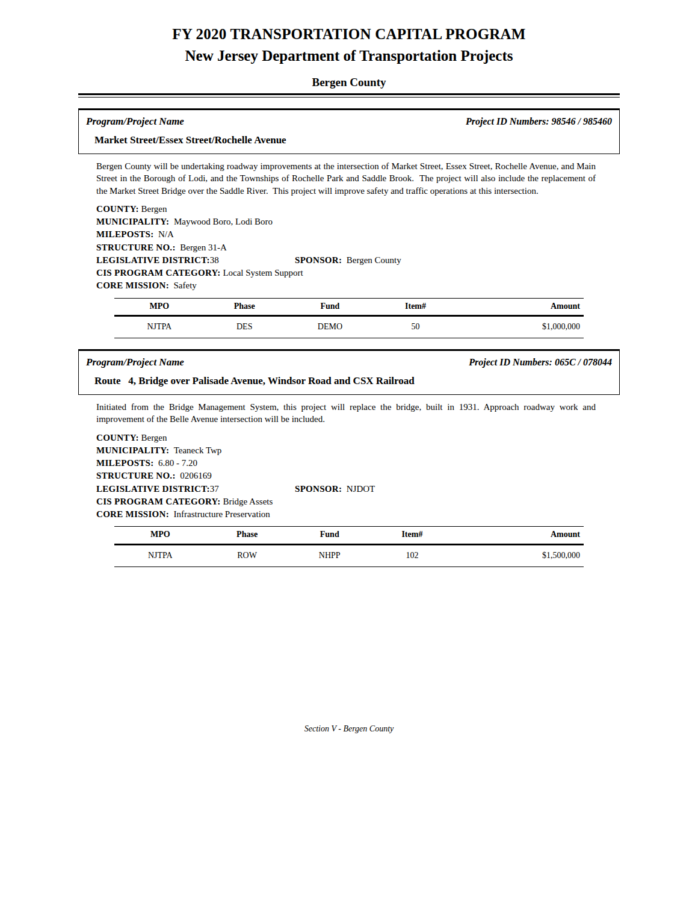FY 2020 TRANSPORTATION CAPITAL PROGRAM
New Jersey Department of Transportation Projects
Bergen County
Program/Project Name Project ID Numbers: 98546 / 985460
Market Street/Essex Street/Rochelle Avenue
Bergen County will be undertaking roadway improvements at the intersection of Market Street, Essex Street, Rochelle Avenue, and Main Street in the Borough of Lodi, and the Townships of Rochelle Park and Saddle Brook. The project will also include the replacement of the Market Street Bridge over the Saddle River. This project will improve safety and traffic operations at this intersection.
COUNTY: Bergen
MUNICIPALITY: Maywood Boro, Lodi Boro
MILEPOSTS: N/A
STRUCTURE NO.: Bergen 31-A
LEGISLATIVE DISTRICT: 38 SPONSOR: Bergen County
CIS PROGRAM CATEGORY: Local System Support
CORE MISSION: Safety
| MPO | Phase | Fund | Item# | Amount |
| --- | --- | --- | --- | --- |
| NJTPA | DES | DEMO | 50 | $1,000,000 |
Program/Project Name Project ID Numbers: 065C / 078044
Route 4, Bridge over Palisade Avenue, Windsor Road and CSX Railroad
Initiated from the Bridge Management System, this project will replace the bridge, built in 1931. Approach roadway work and improvement of the Belle Avenue intersection will be included.
COUNTY: Bergen
MUNICIPALITY: Teaneck Twp
MILEPOSTS: 6.80 - 7.20
STRUCTURE NO.: 0206169
LEGISLATIVE DISTRICT: 37 SPONSOR: NJDOT
CIS PROGRAM CATEGORY: Bridge Assets
CORE MISSION: Infrastructure Preservation
| MPO | Phase | Fund | Item# | Amount |
| --- | --- | --- | --- | --- |
| NJTPA | ROW | NHPP | 102 | $1,500,000 |
Section V - Bergen County